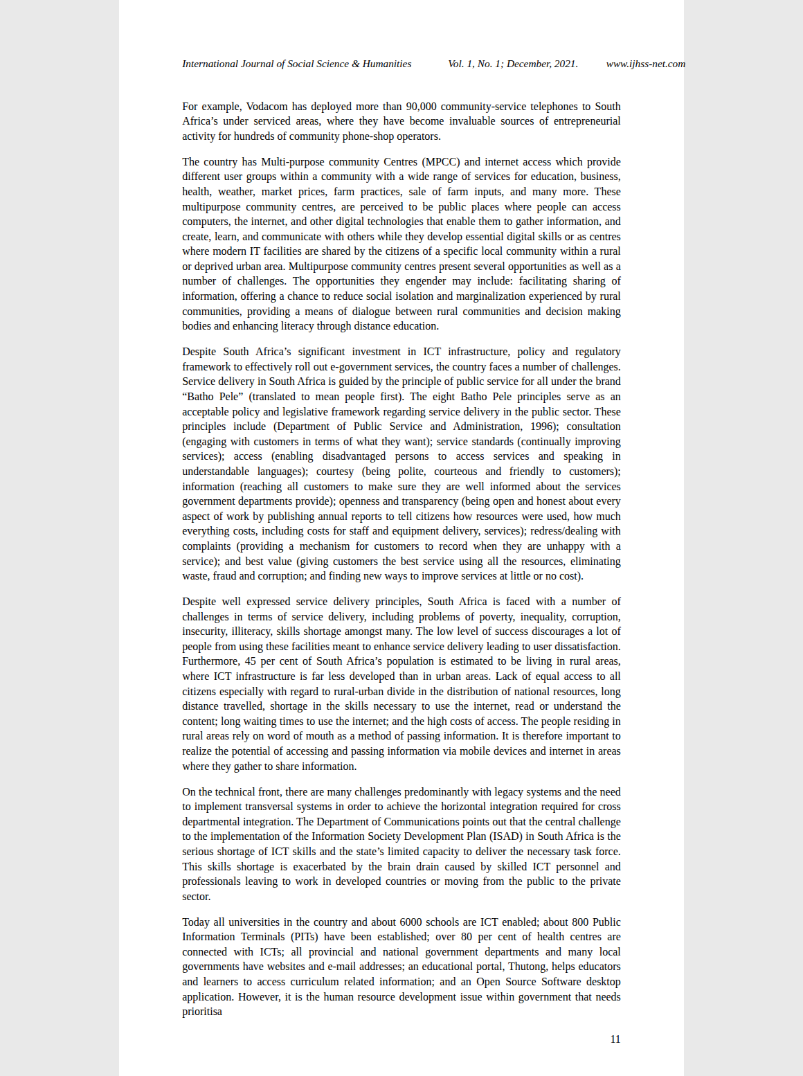International Journal of Social Science & Humanities Vol. 1, No. 1; December, 2021. www.ijhss-net.com
For example, Vodacom has deployed more than 90,000 community-service telephones to South Africa’s under serviced areas, where they have become invaluable sources of entrepreneurial activity for hundreds of community phone-shop operators.
The country has Multi-purpose community Centres (MPCC) and internet access which provide different user groups within a community with a wide range of services for education, business, health, weather, market prices, farm practices, sale of farm inputs, and many more. These multipurpose community centres, are perceived to be public places where people can access computers, the internet, and other digital technologies that enable them to gather information, and create, learn, and communicate with others while they develop essential digital skills or as centres where modern IT facilities are shared by the citizens of a specific local community within a rural or deprived urban area. Multipurpose community centres present several opportunities as well as a number of challenges. The opportunities they engender may include: facilitating sharing of information, offering a chance to reduce social isolation and marginalization experienced by rural communities, providing a means of dialogue between rural communities and decision making bodies and enhancing literacy through distance education.
Despite South Africa’s significant investment in ICT infrastructure, policy and regulatory framework to effectively roll out e-government services, the country faces a number of challenges. Service delivery in South Africa is guided by the principle of public service for all under the brand “Batho Pele” (translated to mean people first). The eight Batho Pele principles serve as an acceptable policy and legislative framework regarding service delivery in the public sector. These principles include (Department of Public Service and Administration, 1996); consultation (engaging with customers in terms of what they want); service standards (continually improving services); access (enabling disadvantaged persons to access services and speaking in understandable languages); courtesy (being polite, courteous and friendly to customers); information (reaching all customers to make sure they are well informed about the services government departments provide); openness and transparency (being open and honest about every aspect of work by publishing annual reports to tell citizens how resources were used, how much everything costs, including costs for staff and equipment delivery, services); redress/dealing with complaints (providing a mechanism for customers to record when they are unhappy with a service); and best value (giving customers the best service using all the resources, eliminating waste, fraud and corruption; and finding new ways to improve services at little or no cost).
Despite well expressed service delivery principles, South Africa is faced with a number of challenges in terms of service delivery, including problems of poverty, inequality, corruption, insecurity, illiteracy, skills shortage amongst many. The low level of success discourages a lot of people from using these facilities meant to enhance service delivery leading to user dissatisfaction. Furthermore, 45 per cent of South Africa’s population is estimated to be living in rural areas, where ICT infrastructure is far less developed than in urban areas. Lack of equal access to all citizens especially with regard to rural-urban divide in the distribution of national resources, long distance travelled, shortage in the skills necessary to use the internet, read or understand the content; long waiting times to use the internet; and the high costs of access. The people residing in rural areas rely on word of mouth as a method of passing information. It is therefore important to realize the potential of accessing and passing information via mobile devices and internet in areas where they gather to share information.
On the technical front, there are many challenges predominantly with legacy systems and the need to implement transversal systems in order to achieve the horizontal integration required for cross departmental integration. The Department of Communications points out that the central challenge to the implementation of the Information Society Development Plan (ISAD) in South Africa is the serious shortage of ICT skills and the state’s limited capacity to deliver the necessary task force. This skills shortage is exacerbated by the brain drain caused by skilled ICT personnel and professionals leaving to work in developed countries or moving from the public to the private sector.
Today all universities in the country and about 6000 schools are ICT enabled; about 800 Public Information Terminals (PITs) have been established; over 80 per cent of health centres are connected with ICTs; all provincial and national government departments and many local governments have websites and e-mail addresses; an educational portal, Thutong, helps educators and learners to access curriculum related information; and an Open Source Software desktop application. However, it is the human resource development issue within government that needs prioritisa
11